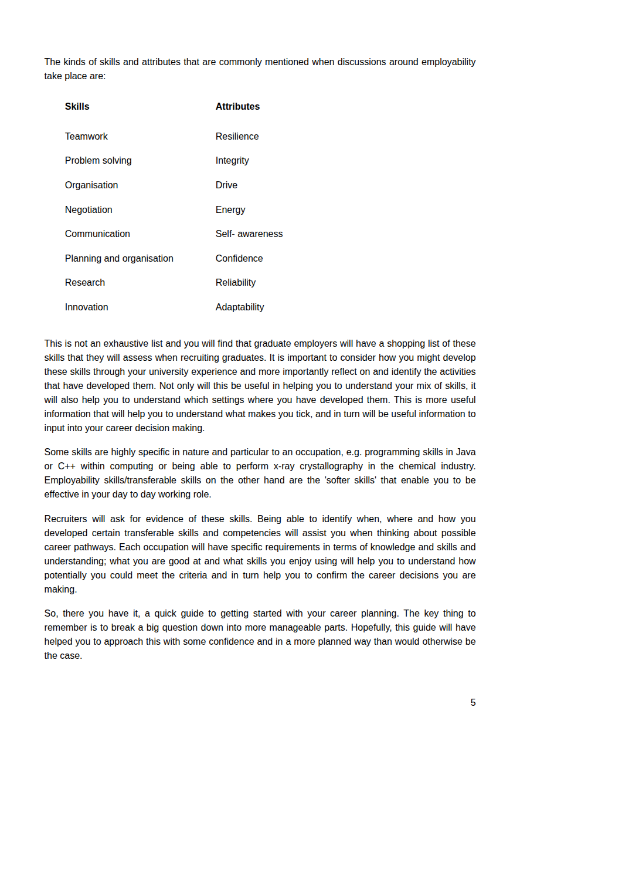The kinds of skills and attributes that are commonly mentioned when discussions around employability take place are:
| Skills | Attributes |
| --- | --- |
| Teamwork | Resilience |
| Problem solving | Integrity |
| Organisation | Drive |
| Negotiation | Energy |
| Communication | Self- awareness |
| Planning and organisation | Confidence |
| Research | Reliability |
| Innovation | Adaptability |
This is not an exhaustive list and you will find that graduate employers will have a shopping list of these skills that they will assess when recruiting graduates. It is important to consider how you might develop these skills through your university experience and more importantly reflect on and identify the activities that have developed them. Not only will this be useful in helping you to understand your mix of skills, it will also help you to understand which settings where you have developed them. This is more useful information that will help you to understand what makes you tick, and in turn will be useful information to input into your career decision making.
Some skills are highly specific in nature and particular to an occupation, e.g. programming skills in Java or C++ within computing or being able to perform x-ray crystallography in the chemical industry. Employability skills/transferable skills on the other hand are the 'softer skills' that enable you to be effective in your day to day working role.
Recruiters will ask for evidence of these skills. Being able to identify when, where and how you developed certain transferable skills and competencies will assist you when thinking about possible career pathways. Each occupation will have specific requirements in terms of knowledge and skills and understanding; what you are good at and what skills you enjoy using will help you to understand how potentially you could meet the criteria and in turn help you to confirm the career decisions you are making.
So, there you have it, a quick guide to getting started with your career planning. The key thing to remember is to break a big question down into more manageable parts. Hopefully, this guide will have helped you to approach this with some confidence and in a more planned way than would otherwise be the case.
5